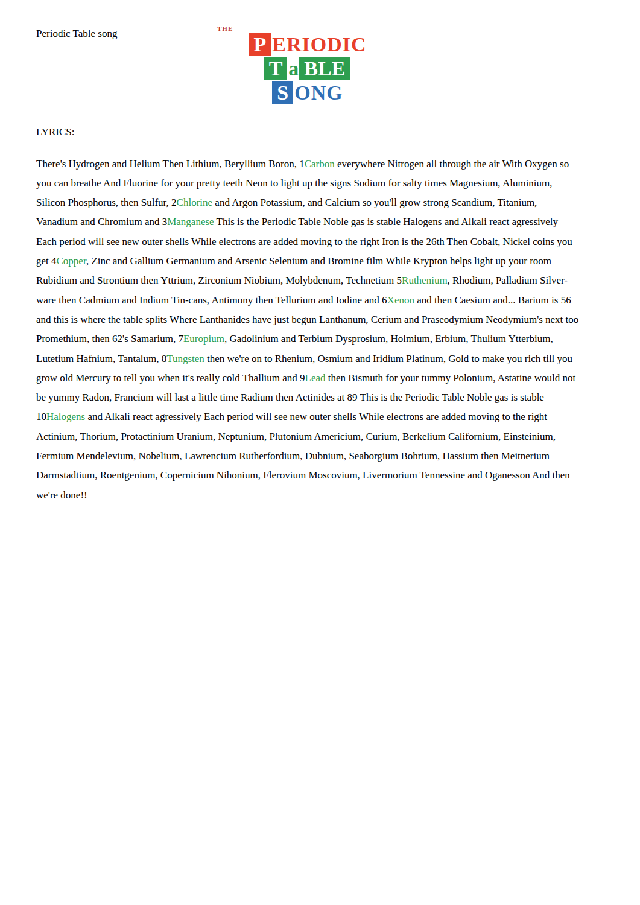Periodic Table song
THE PERIODIC TaBLE SONG
LYRICS:
There's Hydrogen and Helium Then Lithium, Beryllium Boron, 1Carbon everywhere Nitrogen all through the air With Oxygen so you can breathe And Fluorine for your pretty teeth Neon to light up the signs Sodium for salty times Magnesium, Aluminium, Silicon Phosphorus, then Sulfur, 2Chlorine and Argon Potassium, and Calcium so you'll grow strong Scandium, Titanium, Vanadium and Chromium and 3Manganese This is the Periodic Table Noble gas is stable Halogens and Alkali react agressively Each period will see new outer shells While electrons are added moving to the right Iron is the 26th Then Cobalt, Nickel coins you get 4Copper, Zinc and Gallium Germanium and Arsenic Selenium and Bromine film While Krypton helps light up your room Rubidium and Strontium then Yttrium, Zirconium Niobium, Molybdenum, Technetium 5Ruthenium, Rhodium, Palladium Silver-ware then Cadmium and Indium Tin-cans, Antimony then Tellurium and Iodine and 6Xenon and then Caesium and... Barium is 56 and this is where the table splits Where Lanthanides have just begun Lanthanum, Cerium and Praseodymium Neodymium's next too Promethium, then 62's Samarium, 7Europium, Gadolinium and Terbium Dysprosium, Holmium, Erbium, Thulium Ytterbium, Lutetium Hafnium, Tantalum, 8Tungsten then we're on to Rhenium, Osmium and Iridium Platinum, Gold to make you rich till you grow old Mercury to tell you when it's really cold Thallium and 9Lead then Bismuth for your tummy Polonium, Astatine would not be yummy Radon, Francium will last a little time Radium then Actinides at 89 This is the Periodic Table Noble gas is stable 10Halogens and Alkali react agressively Each period will see new outer shells While electrons are added moving to the right Actinium, Thorium, Protactinium Uranium, Neptunium, Plutonium Americium, Curium, Berkelium Californium, Einsteinium, Fermium Mendelevium, Nobelium, Lawrencium Rutherfordium, Dubnium, Seaborgium Bohrium, Hassium then Meitnerium Darmstadtium, Roentgenium, Copernicium Nihonium, Flerovium Moscovium, Livermorium Tennessine and Oganesson And then we're done!!